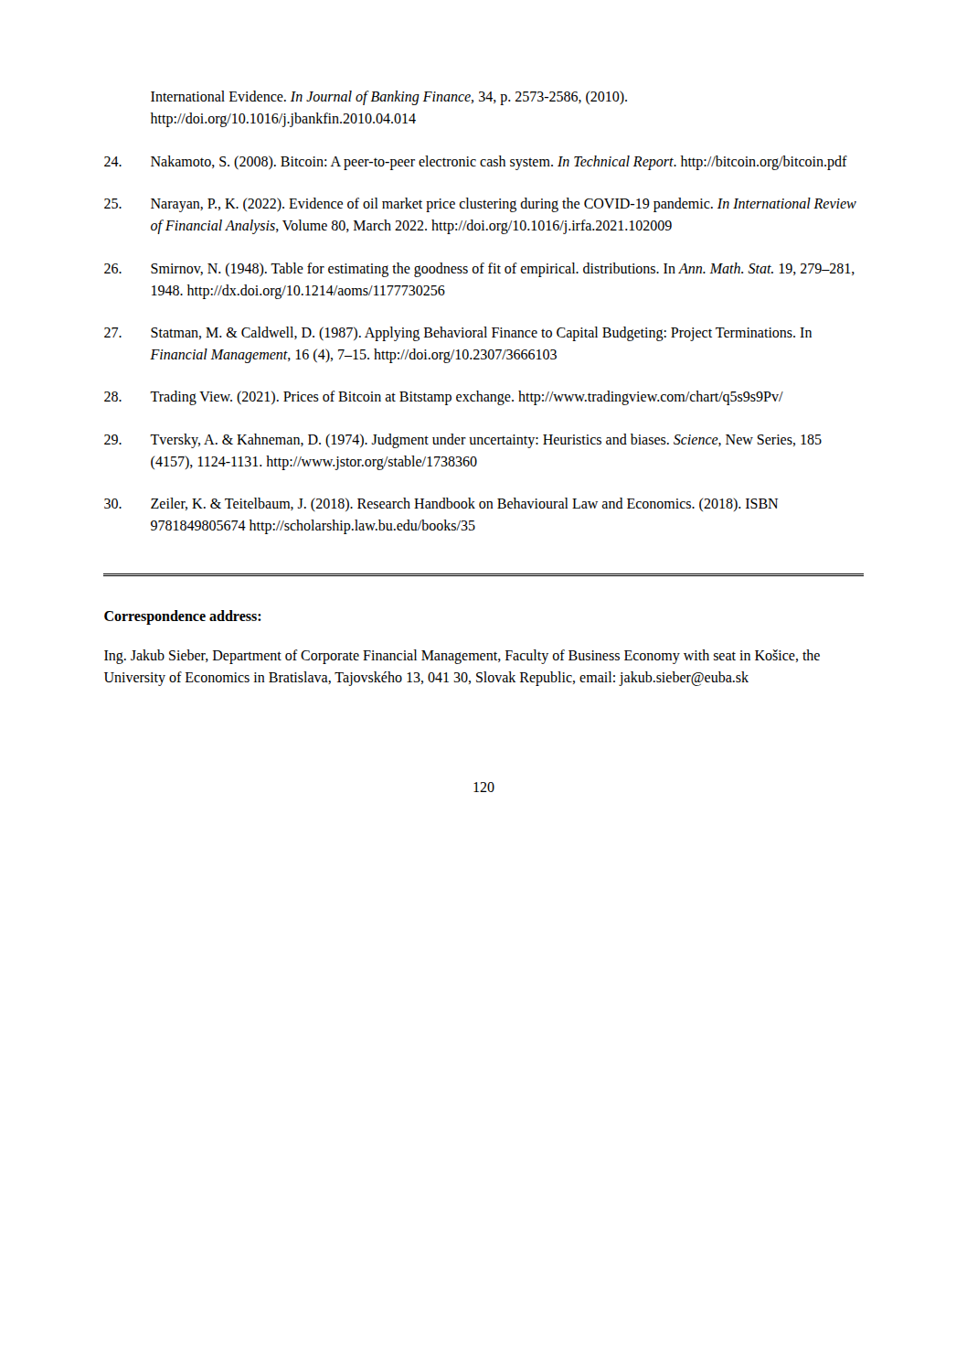International Evidence. In Journal of Banking Finance, 34, p. 2573-2586, (2010). http://doi.org/10.1016/j.jbankfin.2010.04.014
24. Nakamoto, S. (2008). Bitcoin: A peer-to-peer electronic cash system. In Technical Report. http://bitcoin.org/bitcoin.pdf
25. Narayan, P., K. (2022). Evidence of oil market price clustering during the COVID-19 pandemic. In International Review of Financial Analysis, Volume 80, March 2022. http://doi.org/10.1016/j.irfa.2021.102009
26. Smirnov, N. (1948). Table for estimating the goodness of fit of empirical. distributions. In Ann. Math. Stat. 19, 279–281, 1948. http://dx.doi.org/10.1214/aoms/1177730256
27. Statman, M. & Caldwell, D. (1987). Applying Behavioral Finance to Capital Budgeting: Project Terminations. In Financial Management, 16 (4), 7–15. http://doi.org/10.2307/3666103
28. Trading View. (2021). Prices of Bitcoin at Bitstamp exchange. http://www.tradingview.com/chart/q5s9s9Pv/
29. Tversky, A. & Kahneman, D. (1974). Judgment under uncertainty: Heuristics and biases. Science, New Series, 185 (4157), 1124-1131. http://www.jstor.org/stable/1738360
30. Zeiler, K. & Teitelbaum, J. (2018). Research Handbook on Behavioural Law and Economics. (2018). ISBN 9781849805674 http://scholarship.law.bu.edu/books/35
Correspondence address:
Ing. Jakub Sieber, Department of Corporate Financial Management, Faculty of Business Economy with seat in Košice, the University of Economics in Bratislava, Tajovského 13, 041 30, Slovak Republic, email: jakub.sieber@euba.sk
120